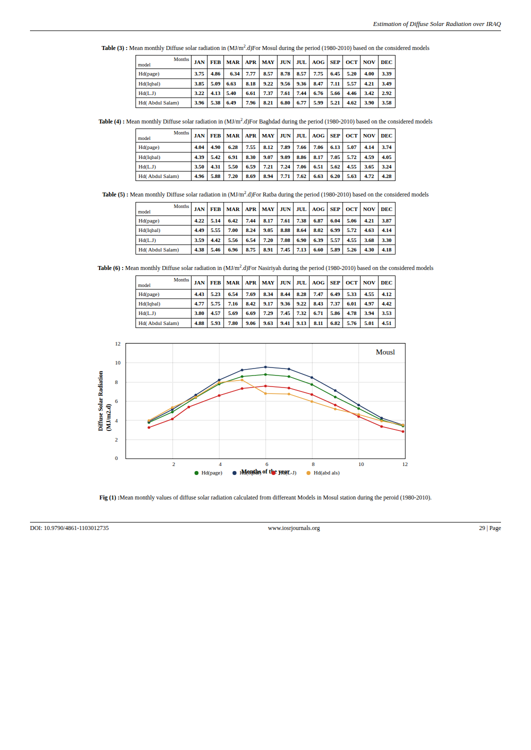Estimation of Diffuse Solar Radiation over IRAQ
Table (3) : Mean monthly Diffuse solar radiation in (MJ/m2.d)For Mosul during the period (1980-2010) based on the considered models
| Months model | JAN | FEB | MAR | APR | MAY | JUN | JUL | AOG | SEP | OCT | NOV | DEC |
| Hd(page) | 3.75 | 4.86 | 6.34 | 7.77 | 8.57 | 8.78 | 8.57 | 7.75 | 6.45 | 5.20 | 4.00 | 3.39 |
| Hd(Iqbal) | 3.85 | 5.09 | 6.63 | 8.18 | 9.22 | 9.56 | 9.36 | 8.47 | 7.11 | 5.57 | 4.21 | 3.49 |
| Hd(L.J) | 3.22 | 4.13 | 5.40 | 6.61 | 7.37 | 7.61 | 7.44 | 6.76 | 5.66 | 4.46 | 3.42 | 2.92 |
| Hd( Abdul Salam) | 3.96 | 5.38 | 6.49 | 7.96 | 8.21 | 6.80 | 6.77 | 5.99 | 5.21 | 4.62 | 3.90 | 3.58 |
Table (4) : Mean monthly Diffuse solar radiation in (MJ/m2.d)For Baghdad during the period (1980-2010) based on the considered models
| Months model | JAN | FEB | MAR | APR | MAY | JUN | JUL | AOG | SEP | OCT | NOV | DEC |
| Hd(page) | 4.04 | 4.90 | 6.28 | 7.55 | 8.12 | 7.89 | 7.66 | 7.06 | 6.13 | 5.07 | 4.14 | 3.74 |
| Hd(Iqbal) | 4.39 | 5.42 | 6.91 | 8.30 | 9.07 | 9.09 | 8.86 | 8.17 | 7.05 | 5.72 | 4.59 | 4.05 |
| Hd(L.J) | 3.50 | 4.31 | 5.50 | 6.59 | 7.21 | 7.24 | 7.06 | 6.51 | 5.62 | 4.55 | 3.65 | 3.24 |
| Hd( Abdul Salam) | 4.96 | 5.88 | 7.20 | 8.69 | 8.94 | 7.71 | 7.62 | 6.63 | 6.20 | 5.63 | 4.72 | 4.28 |
Table (5) : Mean monthly Diffuse solar radiation in (MJ/m2.d)For Ratba during the period (1980-2010) based on the considered models
| Months model | JAN | FEB | MAR | APR | MAY | JUN | JUL | AOG | SEP | OCT | NOV | DEC |
| Hd(page) | 4.22 | 5.14 | 6.42 | 7.44 | 8.17 | 7.61 | 7.38 | 6.87 | 6.04 | 5.06 | 4.21 | 3.87 |
| Hd(Iqbal) | 4.49 | 5.55 | 7.00 | 8.24 | 9.05 | 8.88 | 8.64 | 8.02 | 6.99 | 5.72 | 4.63 | 4.14 |
| Hd(L.J) | 3.59 | 4.42 | 5.56 | 6.54 | 7.20 | 7.08 | 6.90 | 6.39 | 5.57 | 4.55 | 3.68 | 3.30 |
| Hd( Abdul Salam) | 4.38 | 5.46 | 6.96 | 8.75 | 8.91 | 7.45 | 7.13 | 6.60 | 5.89 | 5.26 | 4.30 | 4.18 |
Table (6) : Mean monthly Diffuse solar radiation in (MJ/m2.d)For Nasiriyah during the period (1980-2010) based on the considered models
| Months model | JAN | FEB | MAR | APR | MAY | JUN | JUL | AOG | SEP | OCT | NOV | DEC |
| Hd(page) | 4.43 | 5.23 | 6.54 | 7.69 | 8.34 | 8.44 | 8.28 | 7.47 | 6.49 | 5.33 | 4.55 | 4.12 |
| Hd(Iqbal) | 4.77 | 5.75 | 7.16 | 8.42 | 9.17 | 9.36 | 9.22 | 8.43 | 7.37 | 6.01 | 4.97 | 4.42 |
| Hd(L.J) | 3.80 | 4.57 | 5.69 | 6.69 | 7.29 | 7.45 | 7.32 | 6.71 | 5.86 | 4.78 | 3.94 | 3.53 |
| Hd( Abdul Salam) | 4.88 | 5.93 | 7.80 | 9.06 | 9.63 | 9.41 | 9.13 | 8.11 | 6.82 | 5.76 | 5.01 | 4.51 |
Mousl
12
10
8
6
4
2
0
2
4
6
8
10
12
Diffuse Solar Radiation
(MJ/m2.d)
Months of the year
Hd(page) Hd(Iqbal) Hd(L-J) Hd(abd als)
Fig (1) : Mean monthly values of diffuse solar radiation calculated from differeant Models in Mosul station during the peroid (1980-2010).
DOI: 10.9790/4861-1103012735 www.iosrjournals.org 29 | Page